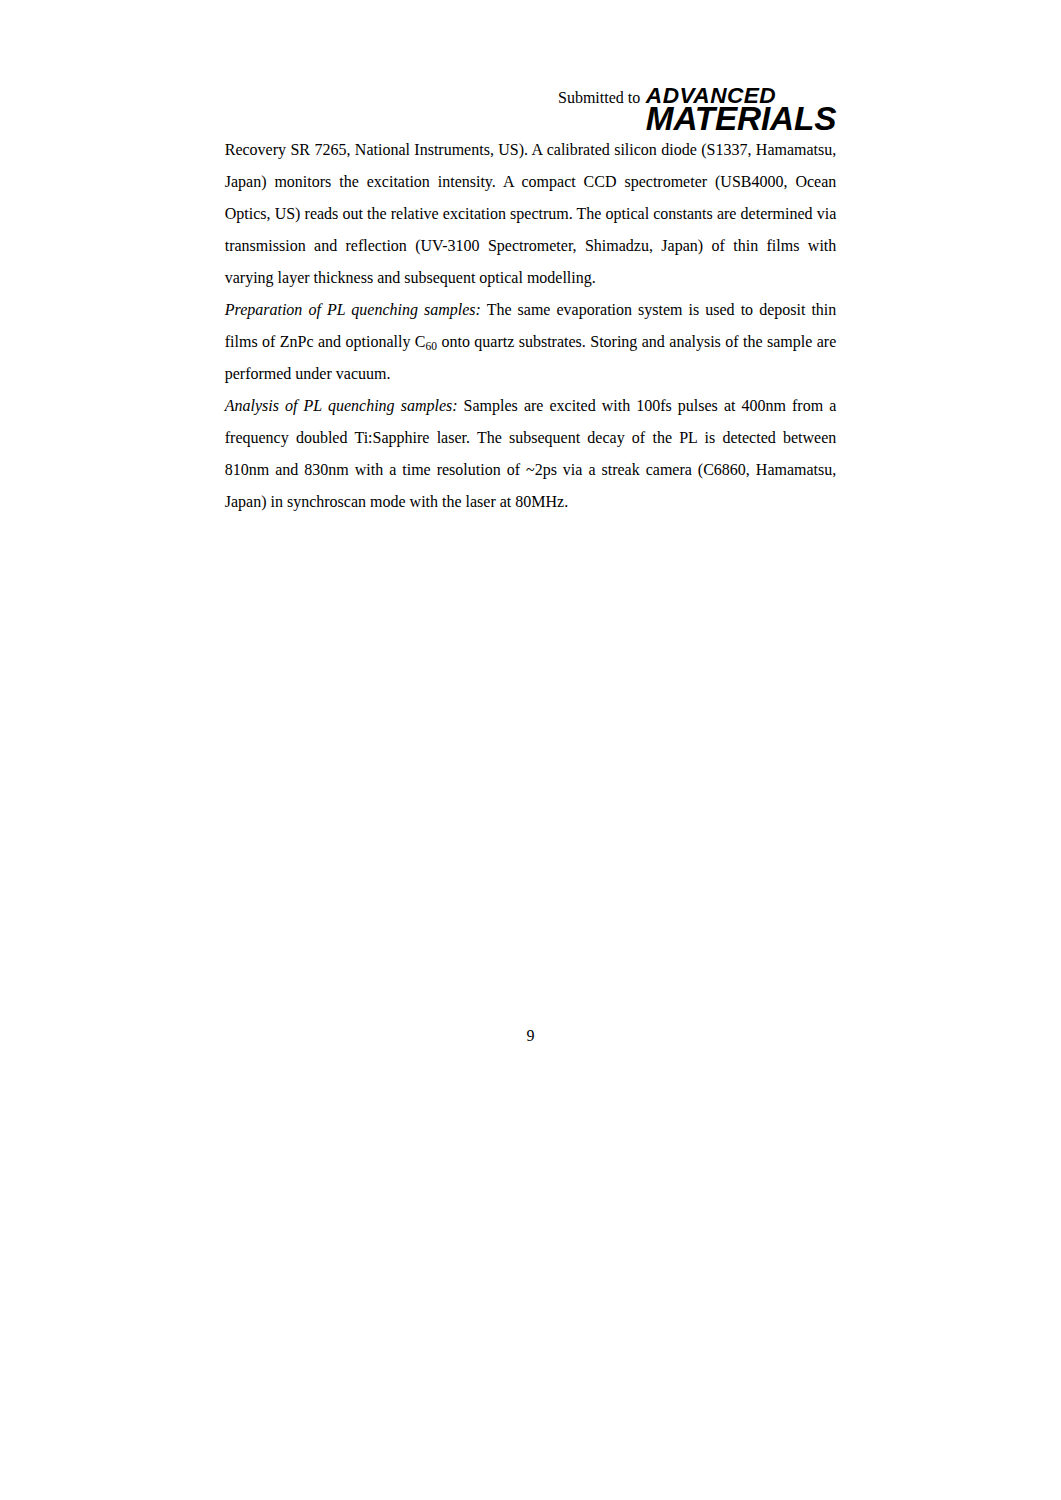Submitted to ADVANCED MATERIALS
Recovery SR 7265, National Instruments, US). A calibrated silicon diode (S1337, Hamamatsu, Japan) monitors the excitation intensity. A compact CCD spectrometer (USB4000, Ocean Optics, US) reads out the relative excitation spectrum. The optical constants are determined via transmission and reflection (UV-3100 Spectrometer, Shimadzu, Japan) of thin films with varying layer thickness and subsequent optical modelling.
Preparation of PL quenching samples: The same evaporation system is used to deposit thin films of ZnPc and optionally C60 onto quartz substrates. Storing and analysis of the sample are performed under vacuum.
Analysis of PL quenching samples: Samples are excited with 100fs pulses at 400nm from a frequency doubled Ti:Sapphire laser. The subsequent decay of the PL is detected between 810nm and 830nm with a time resolution of ~2ps via a streak camera (C6860, Hamamatsu, Japan) in synchroscan mode with the laser at 80MHz.
9